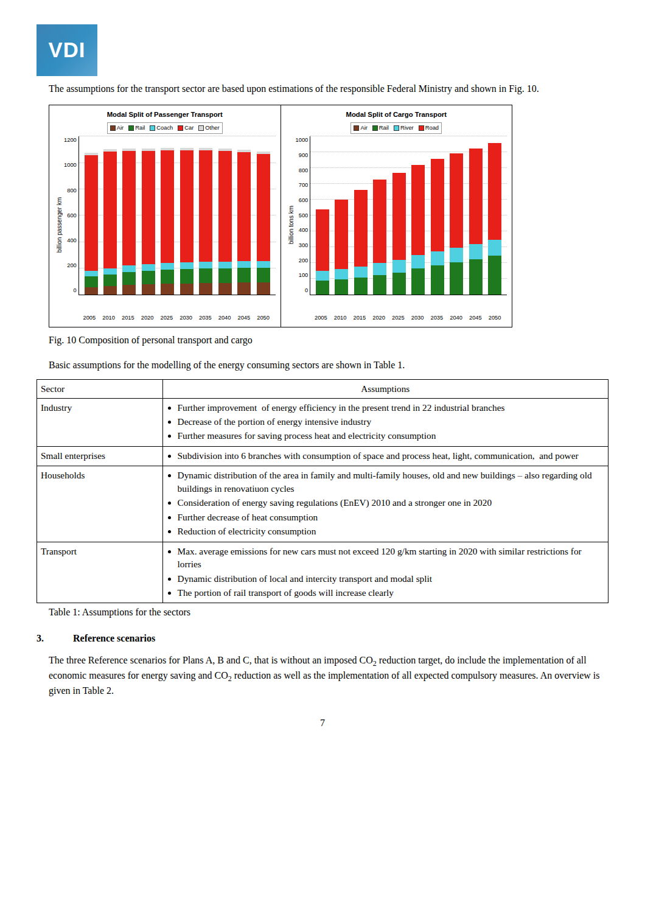VDI
The assumptions for the transport sector are based upon estimations of the responsible Federal Ministry and shown in Fig. 10.
Modal Split of Passenger Transport
Air
Rail
Coach
Car
Other
billion passenger km
1200 1000 800 600 400 200 0
2005201020152020202520302035204020452050
Modal Split of Cargo Transport
Air
Rail
River
Road
billion tons km
1000 900 800 700 600 500 400 300 200 100 0
2005201020152020202520302035204020452050
Fig. 10 Composition of personal transport and cargo
Basic assumptions for the modelling of the energy consuming sectors are shown in Table 1.
| Sector | Assumptions |
| --- | --- |
| Industry | Further improvement of energy efficiency in the present trend in 22 industrial branches Decrease of the portion of energy intensive industry Further measures for saving process heat and electricity consumption |
| Small enterprises | Subdivision into 6 branches with consumption of space and process heat, light, communication, and power |
| Households | Dynamic distribution of the area in family and multi-family houses, old and new buildings – also regarding old buildings in renovatiuon cycles Consideration of energy saving regulations (EnEV) 2010 and a stronger one in 2020 Further decrease of heat consumption Reduction of electricity consumption |
| Transport | Max. average emissions for new cars must not exceed 120 g/km starting in 2020 with similar restrictions for lorries Dynamic distribution of local and intercity transport and modal split The portion of rail transport of goods will increase clearly |
Table 1: Assumptions for the sectors
3. Reference scenarios
The three Reference scenarios for Plans A, B and C, that is without an imposed CO2 reduction target, do include the implementation of all economic measures for energy saving and CO2 reduction as well as the implementation of all expected compulsory measures. An overview is given in Table 2.
7